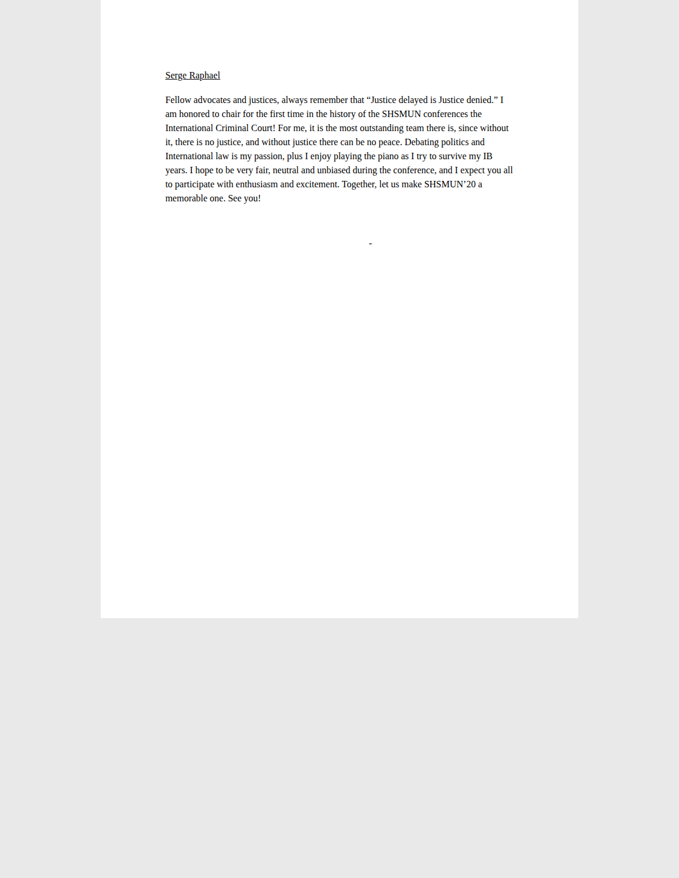Serge Raphael
Fellow advocates and justices, always remember that “Justice delayed is Justice denied.” I am honored to chair for the first time in the history of the SHSMUN conferences the International Criminal Court! For me, it is the most outstanding team there is, since without it, there is no justice, and without justice there can be no peace. Debating politics and International law is my passion, plus I enjoy playing the piano as I try to survive my IB years. I hope to be very fair, neutral and unbiased during the conference, and I expect you all to participate with enthusiasm and excitement. Together, let us make SHSMUN’20 a memorable one. See you!
-